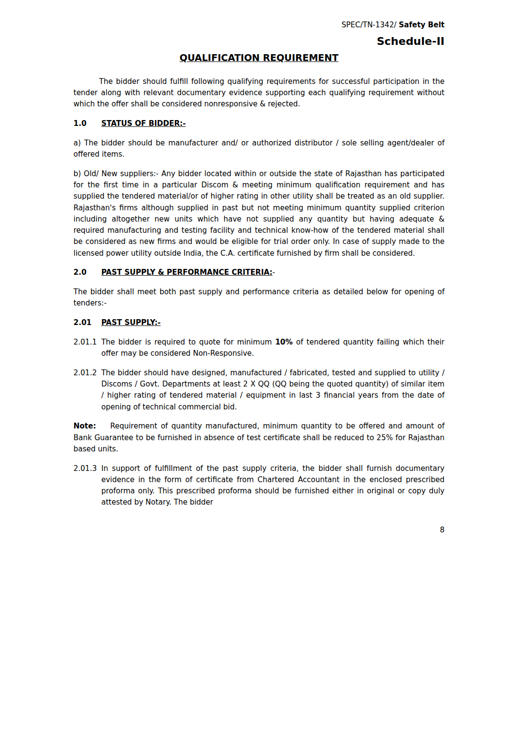SPEC/TN-1342/ Safety Belt
Schedule-II
QUALIFICATION REQUIREMENT
The bidder should fulfill following qualifying requirements for successful participation in the tender along with relevant documentary evidence supporting each qualifying requirement without which the offer shall be considered nonresponsive & rejected.
1.0
STATUS OF BIDDER:-
a) The bidder should be manufacturer and/ or authorized distributor / sole selling agent/dealer of offered items.
b) Old/ New suppliers:- Any bidder located within or outside the state of Rajasthan has participated for the first time in a particular Discom & meeting minimum qualification requirement and has supplied the tendered material/or of higher rating in other utility shall be treated as an old supplier. Rajasthan's firms although supplied in past but not meeting minimum quantity supplied criterion including altogether new units which have not supplied any quantity but having adequate & required manufacturing and testing facility and technical know-how of the tendered material shall be considered as new firms and would be eligible for trial order only. In case of supply made to the licensed power utility outside India, the C.A. certificate furnished by firm shall be considered.
2.0
PAST SUPPLY & PERFORMANCE CRITERIA:-
The bidder shall meet both past supply and performance criteria as detailed below for opening of tenders:-
2.01
PAST SUPPLY:-
2.01.1
The bidder is required to quote for minimum 10% of tendered quantity failing which their offer may be considered Non-Responsive.
2.01.2
The bidder should have designed, manufactured / fabricated, tested and supplied to utility / Discoms / Govt. Departments at least 2 X QQ (QQ being the quoted quantity) of similar item / higher rating of tendered material / equipment in last 3 financial years from the date of opening of technical commercial bid.
Note: Requirement of quantity manufactured, minimum quantity to be offered and amount of Bank Guarantee to be furnished in absence of test certificate shall be reduced to 25% for Rajasthan based units.
2.01.3
In support of fulfillment of the past supply criteria, the bidder shall furnish documentary evidence in the form of certificate from Chartered Accountant in the enclosed prescribed proforma only. This prescribed proforma should be furnished either in original or copy duly attested by Notary. The bidder
8